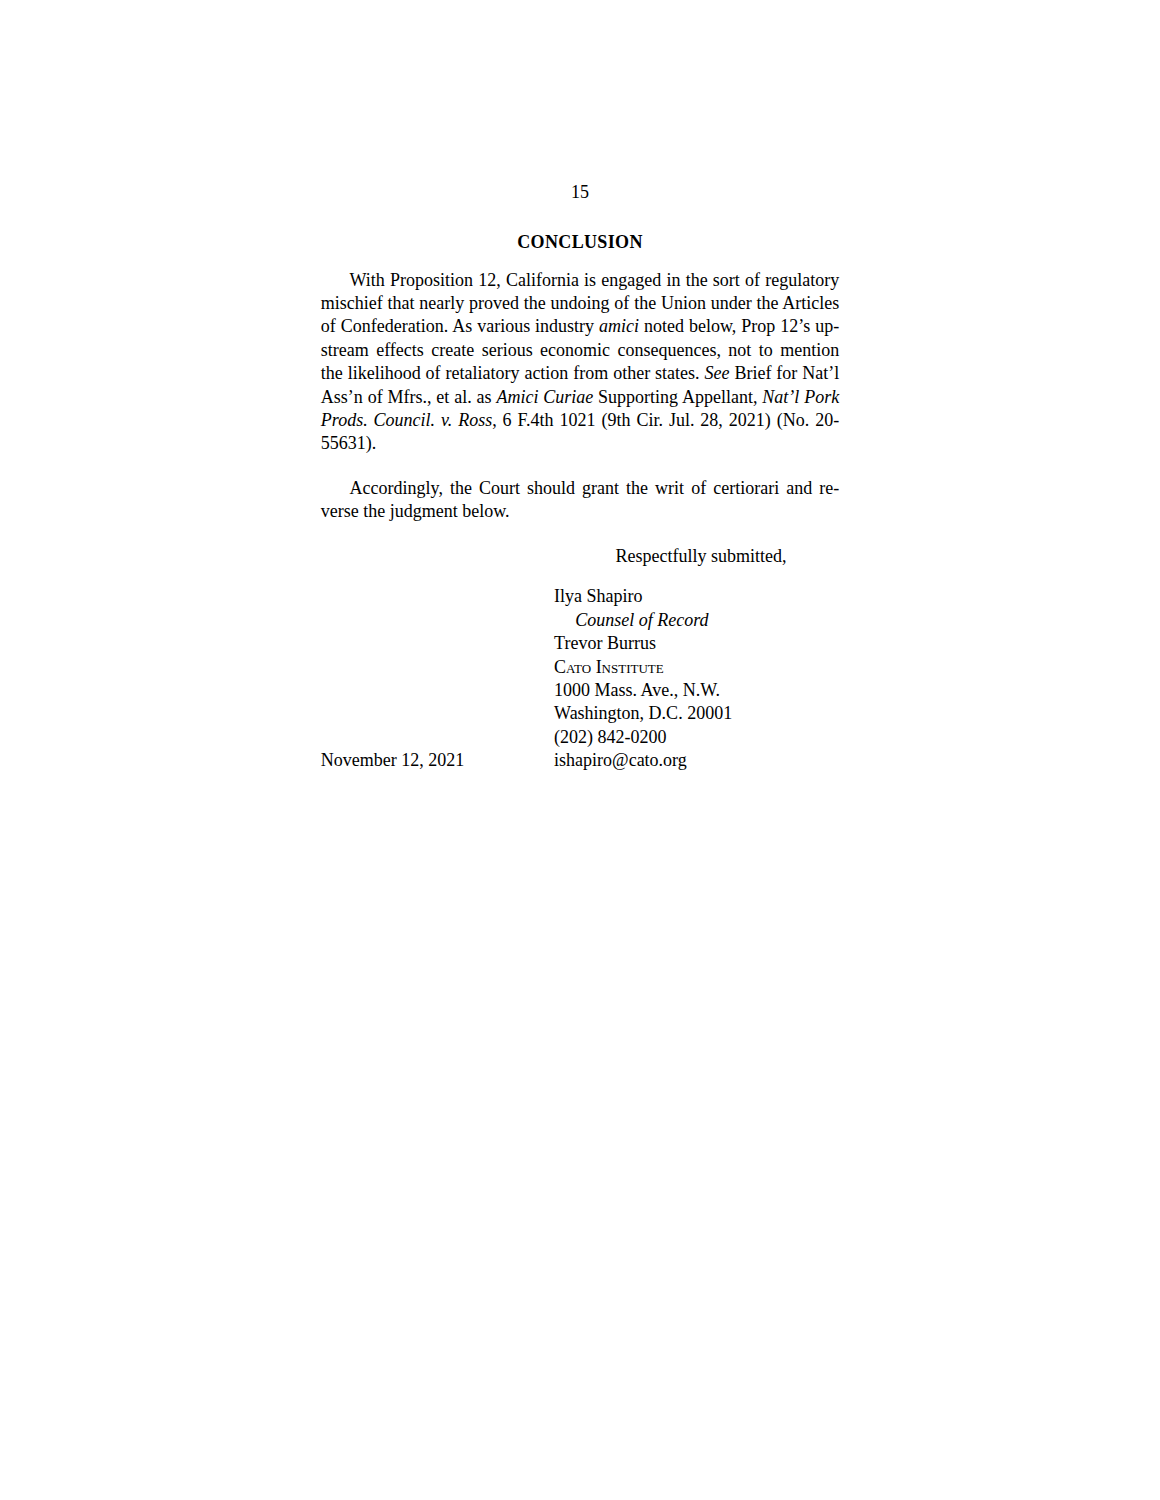15
CONCLUSION
With Proposition 12, California is engaged in the sort of regulatory mischief that nearly proved the undoing of the Union under the Articles of Confederation. As various industry amici noted below, Prop 12’s upstream effects create serious economic consequences, not to mention the likelihood of retaliatory action from other states. See Brief for Nat’l Ass’n of Mfrs., et al. as Amici Curiae Supporting Appellant, Nat’l Pork Prods. Council. v. Ross, 6 F.4th 1021 (9th Cir. Jul. 28, 2021) (No. 20-55631).
Accordingly, the Court should grant the writ of certiorari and reverse the judgment below.
Respectfully submitted,
| | Ilya Shapiro |
| | Counsel of Record |
| | Trevor Burrus |
| | Cato Institute |
| | 1000 Mass. Ave., N.W. |
| | Washington, D.C. 20001 |
| | (202) 842-0200 |
| November 12, 2021 | ishapiro@cato.org |